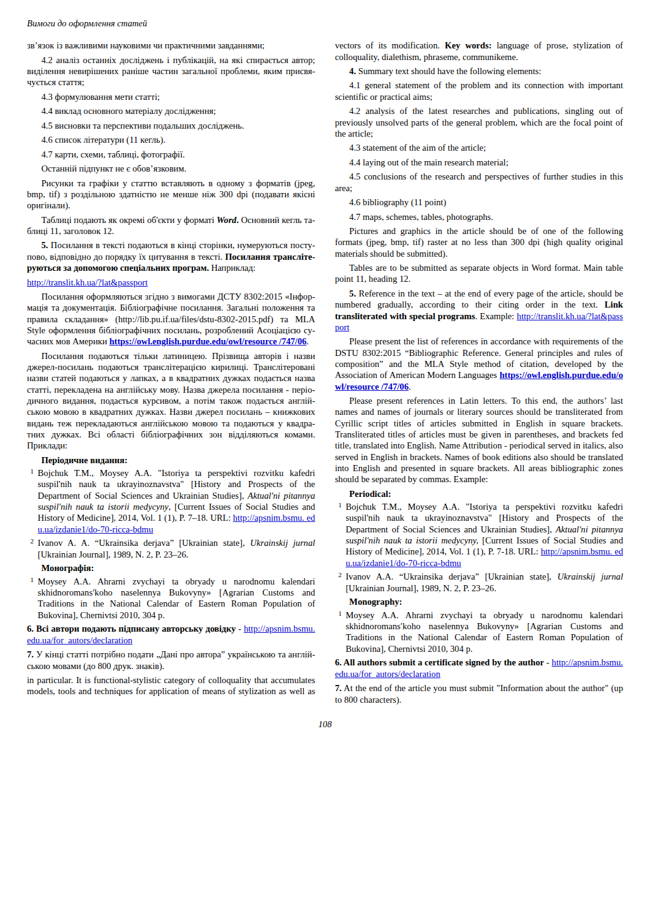Вимоги до оформлення статей
зв’язок із важливими науковими чи практичними завданнями;
4.2 аналіз останніх досліджень і публікацій, на які спирається автор; виділення невирішених раніше частин загальної проблеми, яким присвячується стаття;
4.3 формулювання мети статті;
4.4 виклад основного матеріалу дослідження;
4.5 висновки та перспективи подальших досліджень.
4.6 список літератури (11 кегль).
4.7 карти, схеми, таблиці, фотографії.
Останній підпункт не є обов’язковим.
Рисунки та графіки у статтю вставляють в одному з форматів (jpeg, bmp, tif) з роздільною здатністю не менше ніж 300 dpi (подавати якісні оригінали).
Таблиці подають як окремі об'єкти у форматі Word. Основний кегль таблиці 11, заголовок 12.
5. Посилання в тексті подаються в кінці сторінки, нумеруються поступово, відповідно до порядку їх цитування в тексті. Посилання транслітеруються за допомогою спеціальних програм. Наприклад:
http://translit.kh.ua/?lat&passport
Посилання оформляються згідно з вимогами ДСТУ 8302:2015 «Інформація та документація. Бібліографічне посилання. Загальні положення та правила складання» (http://lib.pu.if.ua/files/dstu-8302-2015.pdf) та MLA Style оформлення бібліографічних посилань, розроблений Асоціацією сучасних мов Америки https://owl.english.purdue.edu/owl/resource /747/06.
Посилання подаються тільки латиницею. Прізвища авторів і назви джерел-посилань подаються транслітерацією кирилиці. Транслітеровані назви статей подаються у лапках, а в квадратних дужках подається назва статті, перекладена на англійську мову. Назва джерела посилання - періодичного видання, подається курсивом, а потім також подається англійською мовою в квадратних дужках. Назви джерел посилань – книжкових видань теж перекладаються англійською мовою та подаються у квадратних дужках. Всі області бібліографічних зон відділяються комами. Приклади:
Періодичне видання:
1 Bojchuk T.M., Moysey A.A. "Istoriya ta perspektivi rozvitku kafedri suspil'nih nauk ta ukrayinoznavstva" [History and Prospects of the Department of Social Sciences and Ukrainian Studies], Aktual'ni pitannya suspil'nih nauk ta istorii medycyny, [Current Issues of Social Studies and History of Medicine], 2014, Vol. 1 (1), P. 7–18. URL: http://apsnim.bsmu. edu.ua/izdanie1/do-70-ricca-bdmu
2 Ivanov A. A. “Ukrainsika derjava” [Ukrainian state], Ukrainskij jurnal [Ukrainian Journal], 1989, N. 2, P. 23–26.
Монографія:
1 Moysey A.A. Ahrarni zvychayi ta obryady u narodnomu kalendari skhidnoromans′koho naselennya Bukovyny» [Agrarian Customs and Traditions in the National Calendar of Eastern Roman Population of Bukovina], Chernivtsi 2010, 304 p.
6. Всі автори подають підписану авторську довідку - http://apsnim.bsmu.edu.ua/for_autors/declaration
7. У кінці статті потрібно подати „Дані про автора” українською та англійською мовами (до 800 друк. знаків).
in particular. It is functional-stylistic category of colloquality that accumulates models, tools and techniques for application of means of stylization as well as vectors of its modification. Key words: language of prose, stylization of colloquality, dialethism, phraseme, communikeme.
4. Summary text should have the following elements:
4.1 general statement of the problem and its connection with important scientific or practical aims;
4.2 analysis of the latest researches and publications, singling out of previously unsolved parts of the general problem, which are the focal point of the article;
4.3 statement of the aim of the article;
4.4 laying out of the main research material;
4.5 conclusions of the research and perspectives of further studies in this area;
4.6 bibliography (11 point)
4.7 maps, schemes, tables, photographs.
Pictures and graphics in the article should be of one of the following formats (jpeg, bmp, tif) raster at no less than 300 dpi (high quality original materials should be submitted).
Tables are to be submitted as separate objects in Word format. Main table point 11, heading 12.
5. Reference in the text – at the end of every page of the article, should be numbered gradually, according to their citing order in the text. Link transliterated with special programs. Example: http://translit.kh.ua/?lat&passport
Please present the list of references in accordance with requirements of the DSTU 8302:2015 “Bibliographic Reference. General principles and rules of composition” and the MLA Style method of citation, developed by the Association of American Modern Languages https://owl.english.purdue.edu/owl/resource /747/06.
Please present references in Latin letters. To this end, the authors’ last names and names of journals or literary sources should be transliterated from Cyrillic script titles of articles submitted in English in square brackets. Transliterated titles of articles must be given in parentheses, and brackets fed title, translated into English. Name Attribution - periodical served in italics, also served in English in brackets. Names of book editions also should be translated into English and presented in square brackets. All areas bibliographic zones should be separated by commas. Example:
Periodical:
1 Bojchuk T.M., Moysey A.A. "Istoriya ta perspektivi rozvitku kafedri suspil'nih nauk ta ukrayinoznavstva" [History and Prospects of the Department of Social Sciences and Ukrainian Studies], Aktual'ni pitannya suspil'nih nauk ta istorii medycyny, [Current Issues of Social Studies and History of Medicine], 2014, Vol. 1 (1), P. 7-18. URL: http://apsnim.bsmu. edu.ua/izdanie1/do-70-ricca-bdmu
2 Ivanov A.A. “Ukrainsika derjava” [Ukrainian state], Ukrainskij jurnal [Ukrainian Journal], 1989, N. 2, P. 23–26.
Monography:
1 Moysey A.A. Ahrarni zvychayi ta obryady u narodnomu kalendari skhidnoromans′koho naselennya Bukovyny» [Agrarian Customs and Traditions in the National Calendar of Eastern Roman Population of Bukovina], Chernivtsi 2010, 304 p.
6. All authors submit a certificate signed by the author - http://apsnim.bsmu.edu.ua/for_autors/declaration
7. At the end of the article you must submit "Information about the author" (up to 800 characters).
108